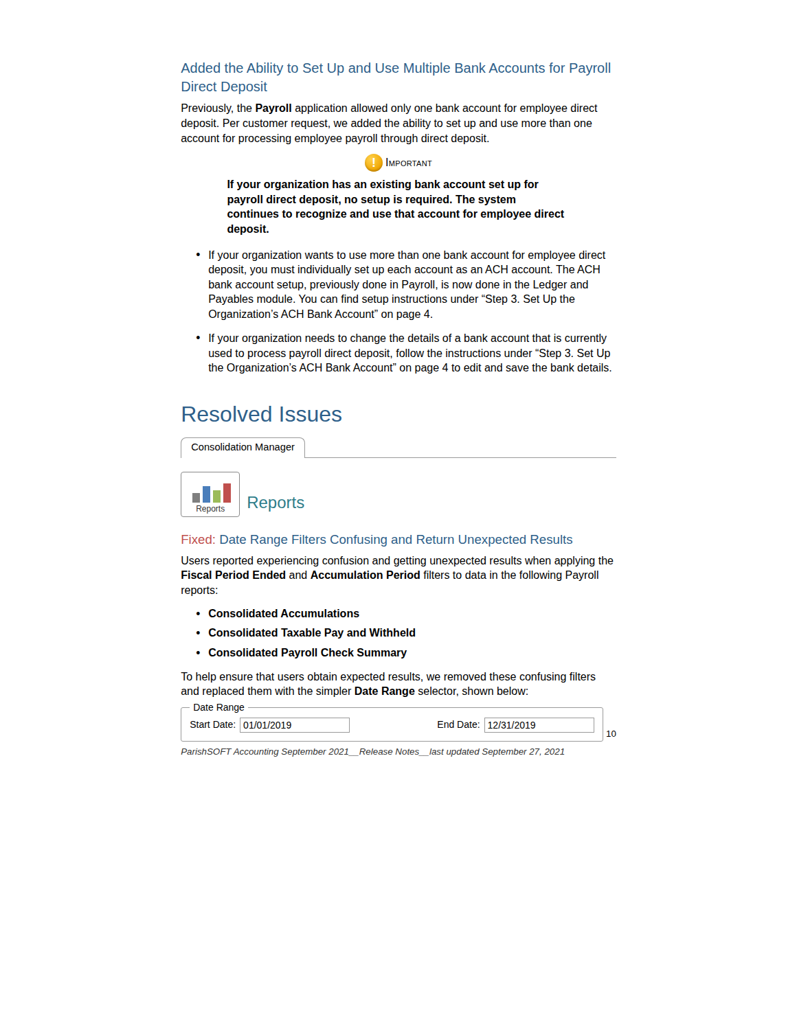Added the Ability to Set Up and Use Multiple Bank Accounts for Payroll Direct Deposit
Previously, the Payroll application allowed only one bank account for employee direct deposit. Per customer request, we added the ability to set up and use more than one account for processing employee payroll through direct deposit.
!Important
If your organization has an existing bank account set up for payroll direct deposit, no setup is required. The system continues to recognize and use that account for employee direct deposit.
If your organization wants to use more than one bank account for employee direct deposit, you must individually set up each account as an ACH account. The ACH bank account setup, previously done in Payroll, is now done in the Ledger and Payables module. You can find setup instructions under “Step 3. Set Up the Organization’s ACH Bank Account” on page 4.
If your organization needs to change the details of a bank account that is currently used to process payroll direct deposit, follow the instructions under “Step 3. Set Up the Organization’s ACH Bank Account” on page 4 to edit and save the bank details.
Resolved Issues
Consolidation Manager
Reports
Reports
Fixed: Date Range Filters Confusing and Return Unexpected Results
Users reported experiencing confusion and getting unexpected results when applying the Fiscal Period Ended and Accumulation Period filters to data in the following Payroll reports:
Consolidated Accumulations
Consolidated Taxable Pay and Withheld
Consolidated Payroll Check Summary
To help ensure that users obtain expected results, we removed these confusing filters and replaced them with the simpler Date Range selector, shown below:
Date Range
Start Date:
End Date:
10
ParishSOFT Accounting September 2021__Release Notes__last updated September 27, 2021